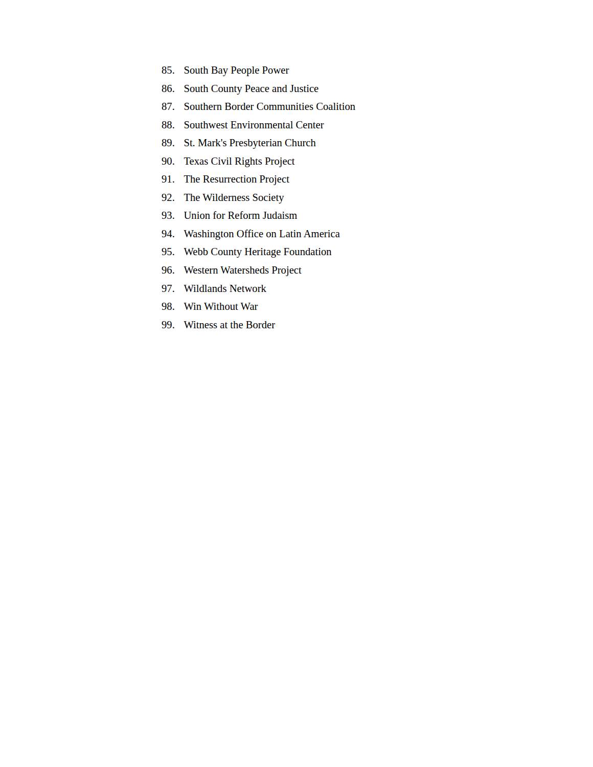85. South Bay People Power
86. South County Peace and Justice
87. Southern Border Communities Coalition
88. Southwest Environmental Center
89. St. Mark's Presbyterian Church
90. Texas Civil Rights Project
91. The Resurrection Project
92. The Wilderness Society
93. Union for Reform Judaism
94. Washington Office on Latin America
95. Webb County Heritage Foundation
96. Western Watersheds Project
97. Wildlands Network
98. Win Without War
99. Witness at the Border